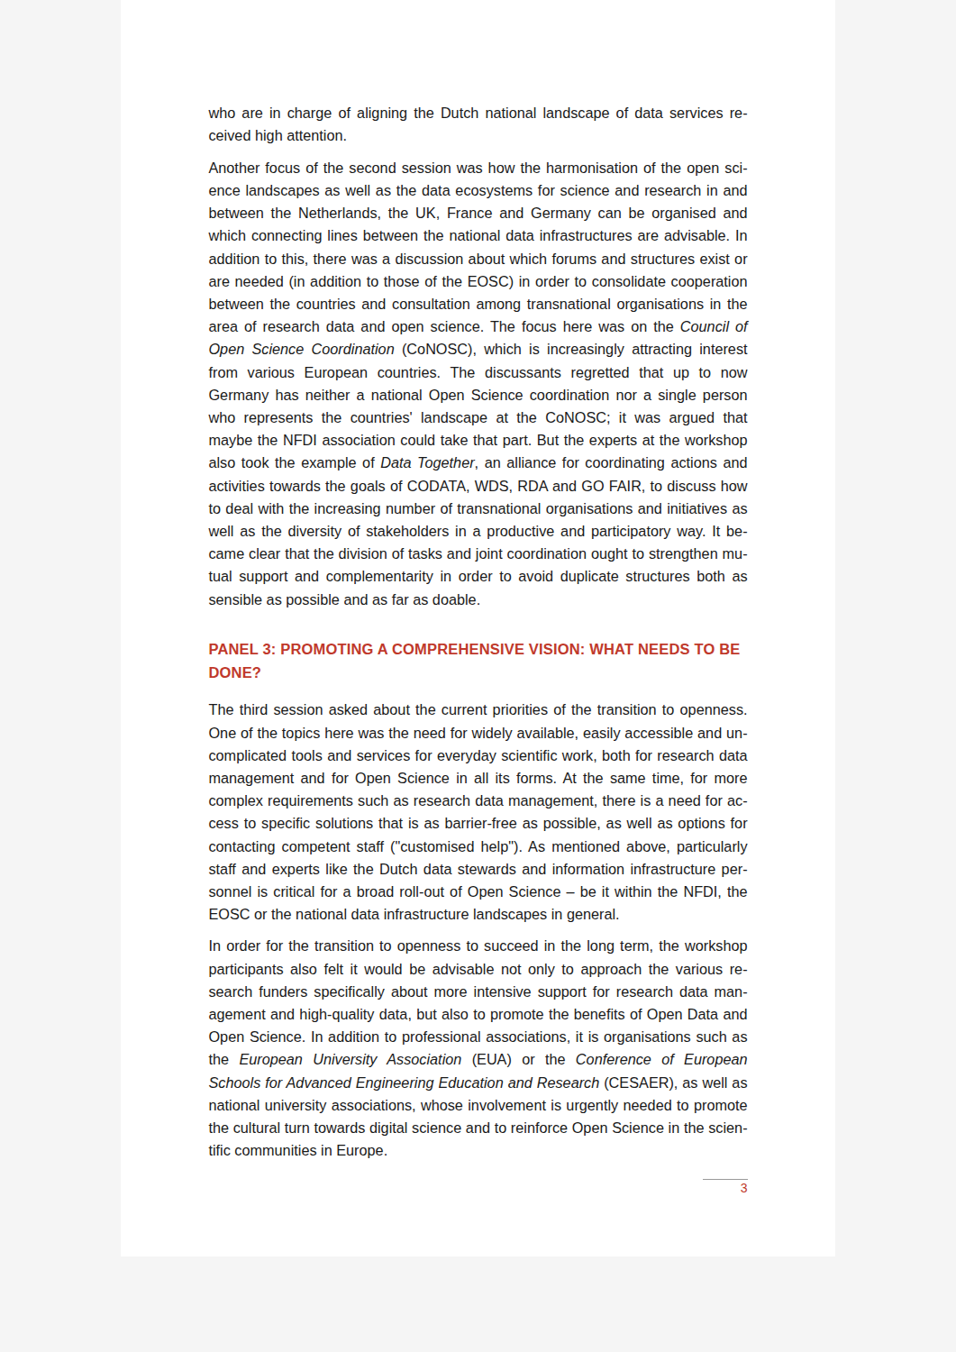who are in charge of aligning the Dutch national landscape of data services received high attention.
Another focus of the second session was how the harmonisation of the open science landscapes as well as the data ecosystems for science and research in and between the Netherlands, the UK, France and Germany can be organised and which connecting lines between the national data infrastructures are advisable. In addition to this, there was a discussion about which forums and structures exist or are needed (in addition to those of the EOSC) in order to consolidate cooperation between the countries and consultation among transnational organisations in the area of research data and open science. The focus here was on the Council of Open Science Coordination (CoNOSC), which is increasingly attracting interest from various European countries. The discussants regretted that up to now Germany has neither a national Open Science coordination nor a single person who represents the countries' landscape at the CoNOSC; it was argued that maybe the NFDI association could take that part. But the experts at the workshop also took the example of Data Together, an alliance for coordinating actions and activities towards the goals of CODATA, WDS, RDA and GO FAIR, to discuss how to deal with the increasing number of transnational organisations and initiatives as well as the diversity of stakeholders in a productive and participatory way. It became clear that the division of tasks and joint coordination ought to strengthen mutual support and complementarity in order to avoid duplicate structures both as sensible as possible and as far as doable.
Panel 3: Promoting a comprehensive vision: What needs to be done?
The third session asked about the current priorities of the transition to openness. One of the topics here was the need for widely available, easily accessible and uncomplicated tools and services for everyday scientific work, both for research data management and for Open Science in all its forms. At the same time, for more complex requirements such as research data management, there is a need for access to specific solutions that is as barrier-free as possible, as well as options for contacting competent staff ("customised help"). As mentioned above, particularly staff and experts like the Dutch data stewards and information infrastructure personnel is critical for a broad roll-out of Open Science – be it within the NFDI, the EOSC or the national data infrastructure landscapes in general.
In order for the transition to openness to succeed in the long term, the workshop participants also felt it would be advisable not only to approach the various research funders specifically about more intensive support for research data management and high-quality data, but also to promote the benefits of Open Data and Open Science. In addition to professional associations, it is organisations such as the European University Association (EUA) or the Conference of European Schools for Advanced Engineering Education and Research (CESAER), as well as national university associations, whose involvement is urgently needed to promote the cultural turn towards digital science and to reinforce Open Science in the scientific communities in Europe.
3